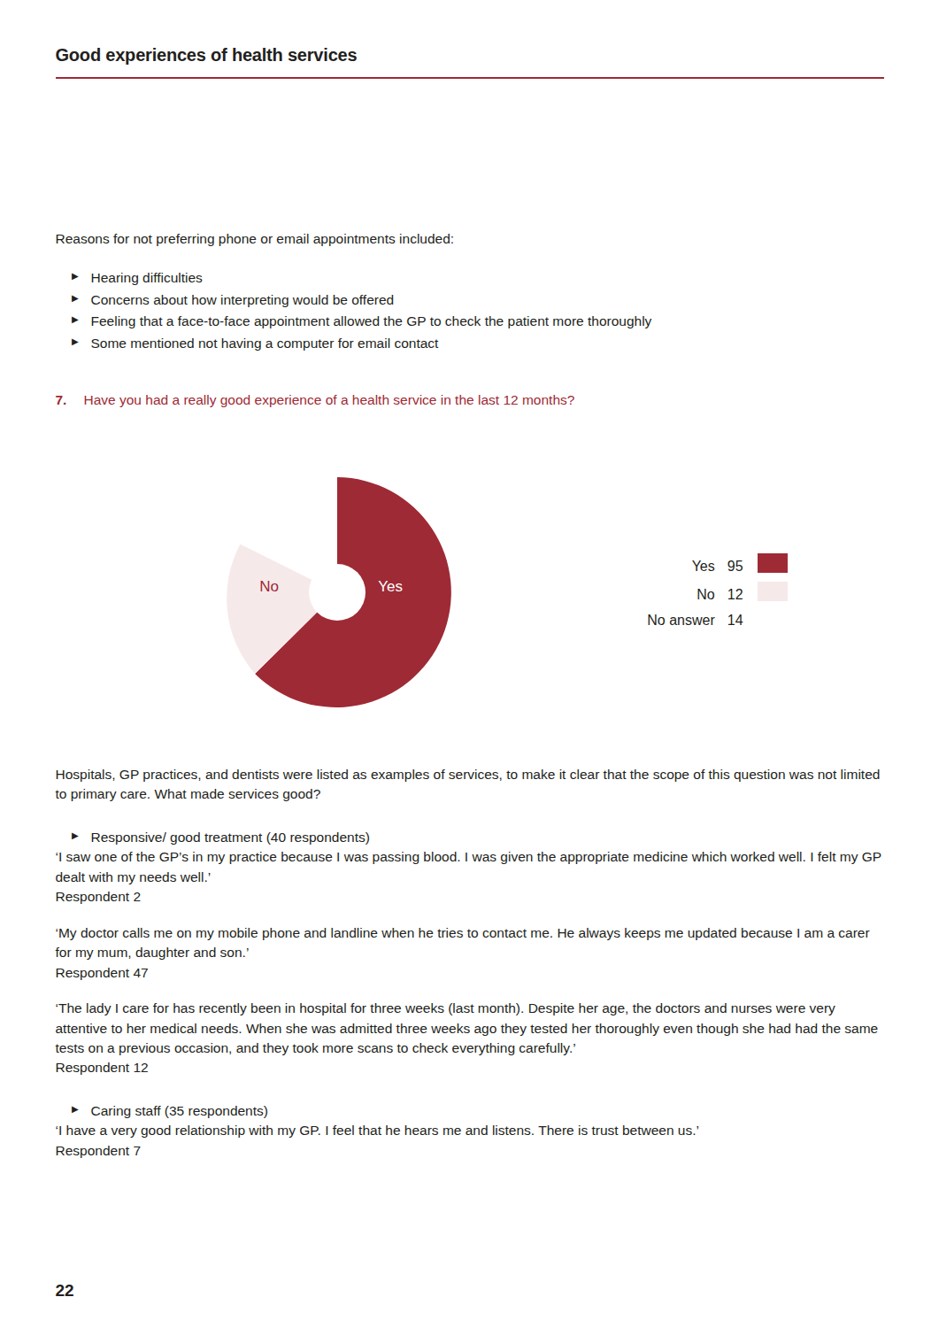Good experiences of health services
Reasons for not preferring phone or email appointments included:
Hearing difficulties
Concerns about how interpreting would be offered
Feeling that a face-to-face appointment allowed the GP to check the patient more thoroughly
Some mentioned not having a computer for email contact
7. Have you had a really good experience of a health service in the last 12 months?
Yes No
| Yes | 95 | |
| No | 12 | |
| No answer | 14 | |
Hospitals, GP practices, and dentists were listed as examples of services, to make it clear that the scope of this question was not limited to primary care. What made services good?
Responsive/ good treatment (40 respondents)
‘I saw one of the GP’s in my practice because I was passing blood. I was given the appropriate medicine which worked well. I felt my GP dealt with my needs well.’
Respondent 2
‘My doctor calls me on my mobile phone and landline when he tries to contact me. He always keeps me updated because I am a carer for my mum, daughter and son.’
Respondent 47
‘The lady I care for has recently been in hospital for three weeks (last month). Despite her age, the doctors and nurses were very attentive to her medical needs. When she was admitted three weeks ago they tested her thoroughly even though she had had the same tests on a previous occasion, and they took more scans to check everything carefully.’
Respondent 12
Caring staff (35 respondents)
‘I have a very good relationship with my GP. I feel that he hears me and listens. There is trust between us.’
Respondent 7
22